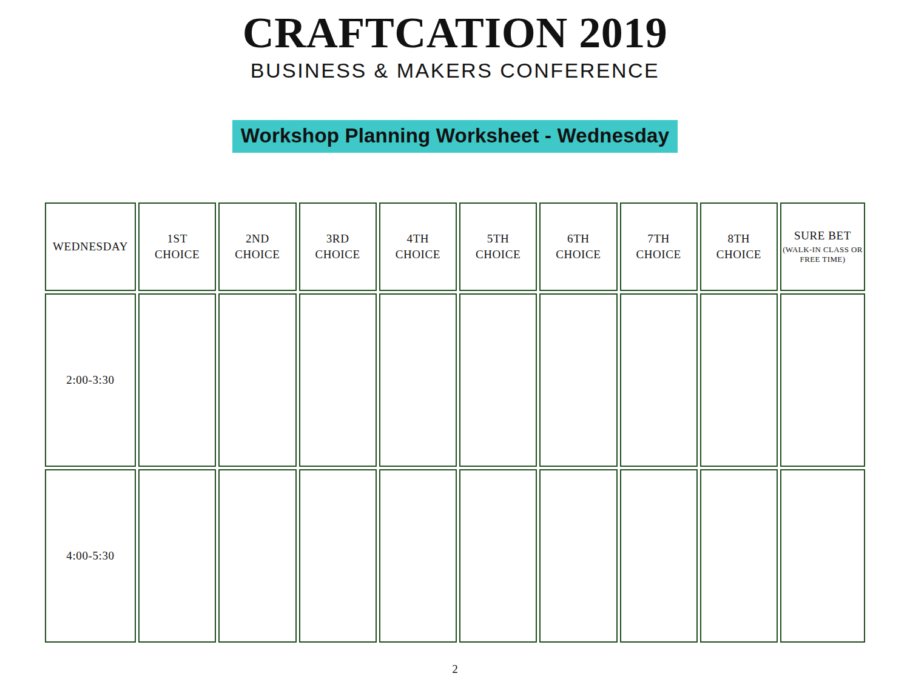Craftcation 2019
Business & Makers Conference
Workshop Planning Worksheet - Wednesday
| Wednesday | 1st Choice | 2nd Choice | 3rd Choice | 4th Choice | 5th Choice | 6th Choice | 7th Choice | 8th Choice | Sure Bet (Walk-in class or free time) |
| 2:00-3:30 | | | | | | | | | |
| 4:00-5:30 | | | | | | | | | |
2